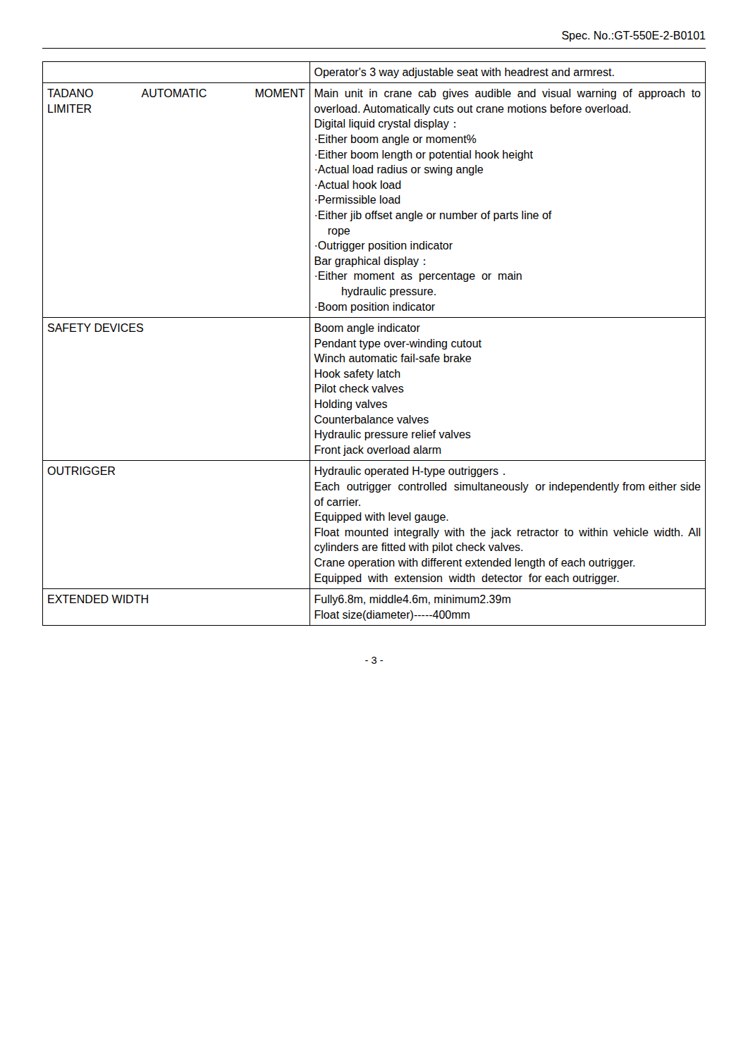Spec. No.:GT-550E-2-B0101
| | Operator's 3 way adjustable seat with headrest and armrest. |
| TADANO AUTOMATIC MOMENT LIMITER | Main unit in crane cab gives audible and visual warning of approach to overload. Automatically cuts out crane motions before overload. Digital liquid crystal display： ·Either boom angle or moment% ·Either boom length or potential hook height ·Actual load radius or swing angle ·Actual hook load ·Permissible load ·Either jib offset angle or number of parts line of rope ·Outrigger position indicator Bar graphical display： ·Either moment as percentage or main hydraulic pressure. ·Boom position indicator |
| SAFETY DEVICES | Boom angle indicator Pendant type over-winding cutout Winch automatic fail-safe brake Hook safety latch Pilot check valves Holding valves Counterbalance valves Hydraulic pressure relief valves Front jack overload alarm |
| OUTRIGGER | Hydraulic operated H-type outriggers． Each outrigger controlled simultaneously or independently from either side of carrier. Equipped with level gauge. Float mounted integrally with the jack retractor to within vehicle width. All cylinders are fitted with pilot check valves. Crane operation with different extended length of each outrigger. Equipped with extension width detector for each outrigger. |
| EXTENDED WIDTH | Fully6.8m, middle4.6m, minimum2.39m Float size(diameter)-----400mm |
- 3 -